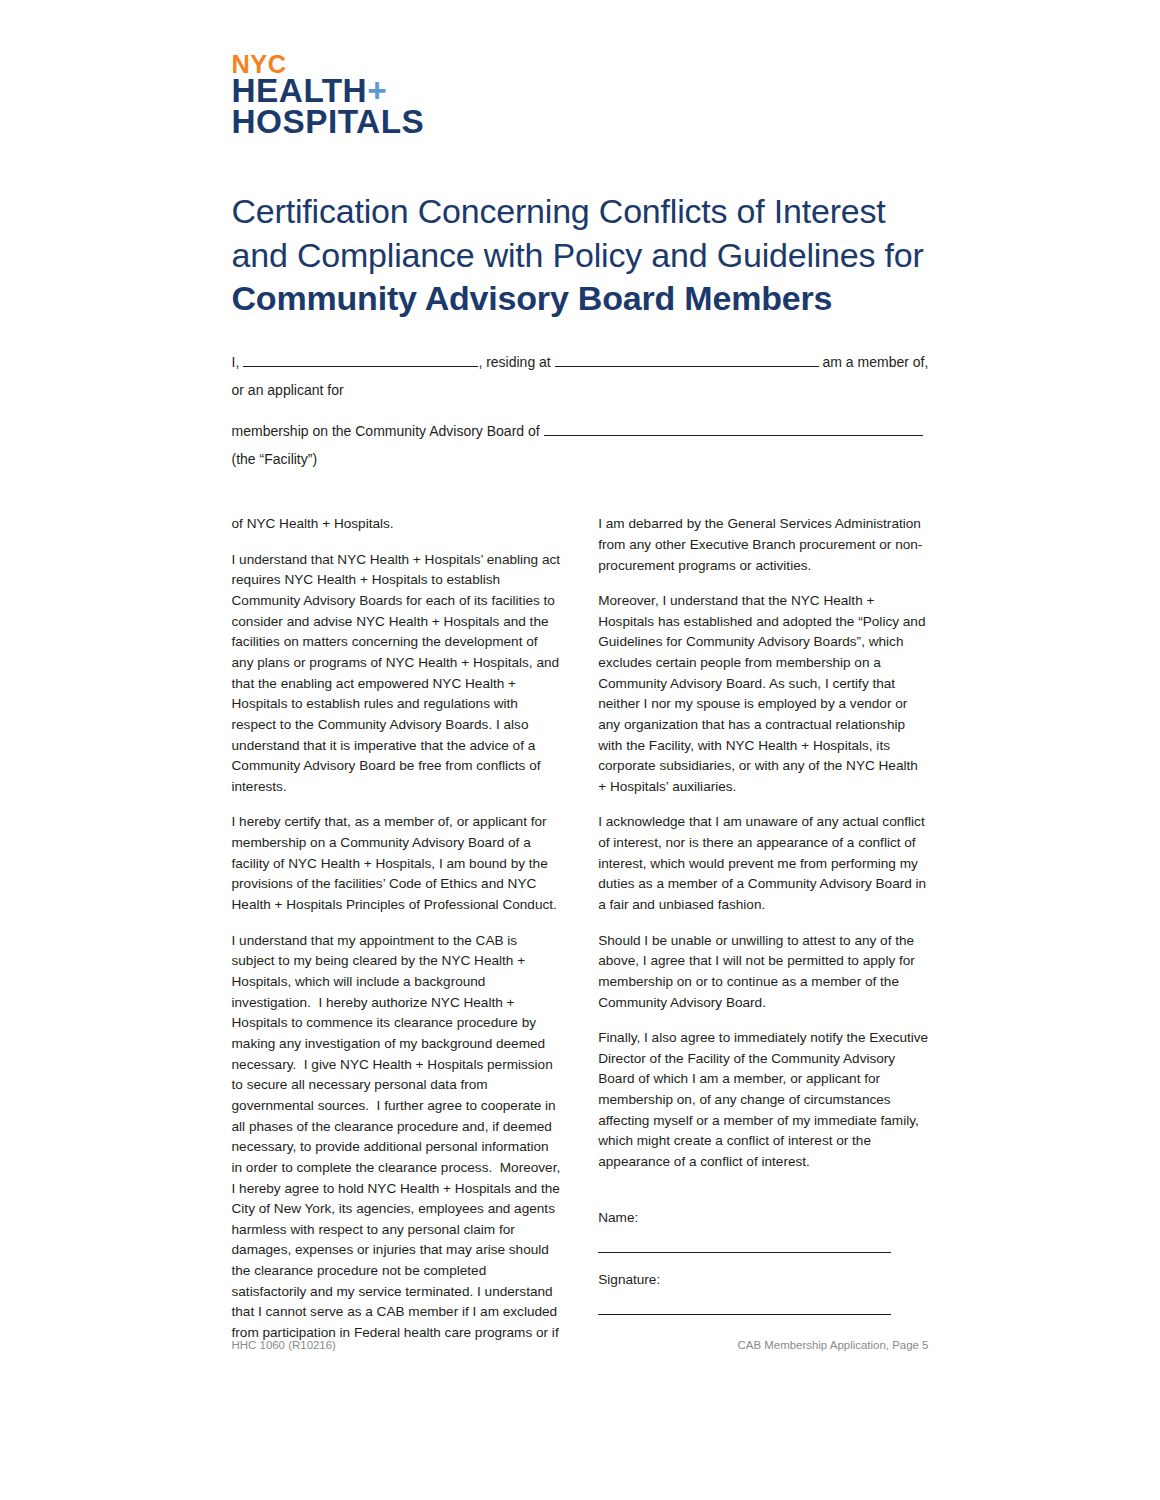NYC HEALTH+ HOSPITALS
Certification Concerning Conflicts of Interest and Compliance with Policy and Guidelines for Community Advisory Board Members
I, , residing at am a member of, or an applicant for
membership on the Community Advisory Board of (the “Facility”)
of NYC Health + Hospitals.
I understand that NYC Health + Hospitals’ enabling act requires NYC Health + Hospitals to establish Community Advisory Boards for each of its facilities to consider and advise NYC Health + Hospitals and the facilities on matters concerning the development of any plans or programs of NYC Health + Hospitals, and that the enabling act empowered NYC Health + Hospitals to establish rules and regulations with respect to the Community Advisory Boards. I also understand that it is imperative that the advice of a Community Advisory Board be free from conflicts of interests.
I hereby certify that, as a member of, or applicant for membership on a Community Advisory Board of a facility of NYC Health + Hospitals, I am bound by the provisions of the facilities’ Code of Ethics and NYC Health + Hospitals Principles of Professional Conduct.
I understand that my appointment to the CAB is subject to my being cleared by the NYC Health + Hospitals, which will include a background investigation. I hereby authorize NYC Health + Hospitals to commence its clearance procedure by making any investigation of my background deemed necessary. I give NYC Health + Hospitals permission to secure all necessary personal data from governmental sources. I further agree to cooperate in all phases of the clearance procedure and, if deemed necessary, to provide additional personal information in order to complete the clearance process. Moreover, I hereby agree to hold NYC Health + Hospitals and the City of New York, its agencies, employees and agents harmless with respect to any personal claim for damages, expenses or injuries that may arise should the clearance procedure not be completed satisfactorily and my service terminated. I understand that I cannot serve as a CAB member if I am excluded from participation in Federal health care programs or if I am debarred by the General Services Administration from any other Executive Branch procurement or non-procurement programs or activities.
Moreover, I understand that the NYC Health + Hospitals has established and adopted the “Policy and Guidelines for Community Advisory Boards”, which excludes certain people from membership on a Community Advisory Board. As such, I certify that neither I nor my spouse is employed by a vendor or any organization that has a contractual relationship with the Facility, with NYC Health + Hospitals, its corporate subsidiaries, or with any of the NYC Health + Hospitals’ auxiliaries.
I acknowledge that I am unaware of any actual conflict of interest, nor is there an appearance of a conflict of interest, which would prevent me from performing my duties as a member of a Community Advisory Board in a fair and unbiased fashion.
Should I be unable or unwilling to attest to any of the above, I agree that I will not be permitted to apply for membership on or to continue as a member of the Community Advisory Board.
Finally, I also agree to immediately notify the Executive Director of the Facility of the Community Advisory Board of which I am a member, or applicant for membership on, of any change of circumstances affecting myself or a member of my immediate family, which might create a conflict of interest or the appearance of a conflict of interest.
Name:
Signature:
HHC 1060 (R10216) CAB Membership Application, Page 5